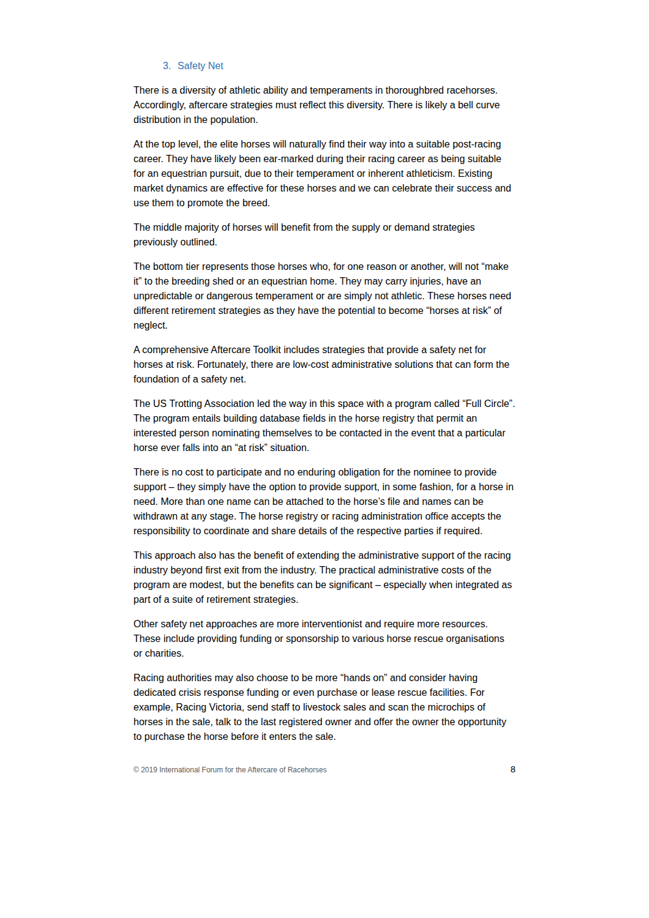3. Safety Net
There is a diversity of athletic ability and temperaments in thoroughbred racehorses. Accordingly, aftercare strategies must reflect this diversity. There is likely a bell curve distribution in the population.
At the top level, the elite horses will naturally find their way into a suitable post-racing career. They have likely been ear-marked during their racing career as being suitable for an equestrian pursuit, due to their temperament or inherent athleticism. Existing market dynamics are effective for these horses and we can celebrate their success and use them to promote the breed.
The middle majority of horses will benefit from the supply or demand strategies previously outlined.
The bottom tier represents those horses who, for one reason or another, will not “make it” to the breeding shed or an equestrian home. They may carry injuries, have an unpredictable or dangerous temperament or are simply not athletic. These horses need different retirement strategies as they have the potential to become “horses at risk” of neglect.
A comprehensive Aftercare Toolkit includes strategies that provide a safety net for horses at risk. Fortunately, there are low-cost administrative solutions that can form the foundation of a safety net.
The US Trotting Association led the way in this space with a program called “Full Circle”. The program entails building database fields in the horse registry that permit an interested person nominating themselves to be contacted in the event that a particular horse ever falls into an “at risk” situation.
There is no cost to participate and no enduring obligation for the nominee to provide support – they simply have the option to provide support, in some fashion, for a horse in need. More than one name can be attached to the horse’s file and names can be withdrawn at any stage. The horse registry or racing administration office accepts the responsibility to coordinate and share details of the respective parties if required.
This approach also has the benefit of extending the administrative support of the racing industry beyond first exit from the industry. The practical administrative costs of the program are modest, but the benefits can be significant – especially when integrated as part of a suite of retirement strategies.
Other safety net approaches are more interventionist and require more resources. These include providing funding or sponsorship to various horse rescue organisations or charities.
Racing authorities may also choose to be more “hands on” and consider having dedicated crisis response funding or even purchase or lease rescue facilities. For example, Racing Victoria, send staff to livestock sales and scan the microchips of horses in the sale, talk to the last registered owner and offer the owner the opportunity to purchase the horse before it enters the sale.
© 2019 International Forum for the Aftercare of Racehorses 8